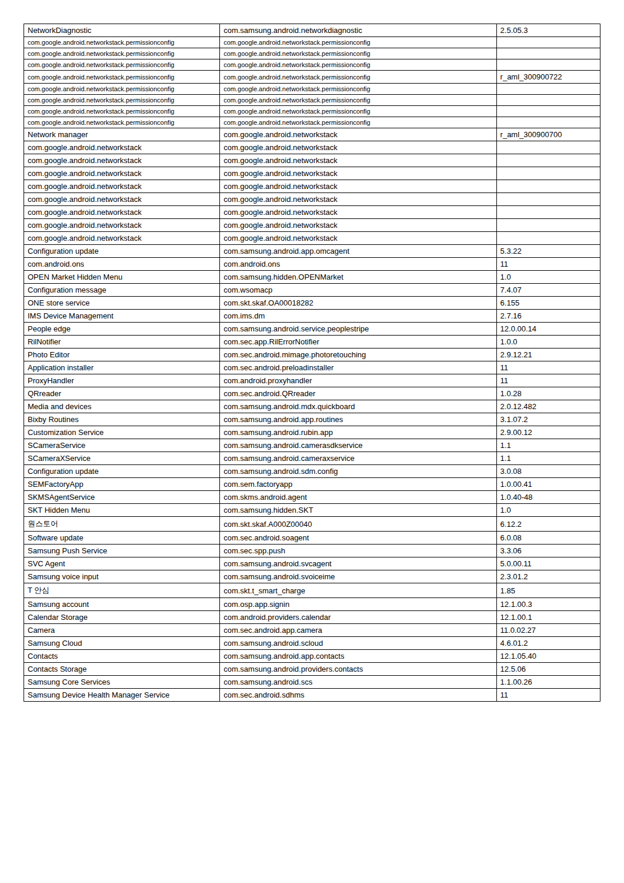| NetworkDiagnostic | com.samsung.android.networkdiagnostic | 2.5.05.3 |
| com.google.android.networkstack.permissionconfig | com.google.android.networkstack.permissionconfig | |
| com.google.android.networkstack.permissionconfig | com.google.android.networkstack.permissionconfig | |
| com.google.android.networkstack.permissionconfig | com.google.android.networkstack.permissionconfig | |
| com.google.android.networkstack.permissionconfig | com.google.android.networkstack.permissionconfig | r_aml_300900722 |
| com.google.android.networkstack.permissionconfig | com.google.android.networkstack.permissionconfig | |
| com.google.android.networkstack.permissionconfig | com.google.android.networkstack.permissionconfig | |
| com.google.android.networkstack.permissionconfig | com.google.android.networkstack.permissionconfig | |
| com.google.android.networkstack.permissionconfig | com.google.android.networkstack.permissionconfig | |
| Network manager | com.google.android.networkstack | r_aml_300900700 |
| com.google.android.networkstack | com.google.android.networkstack | |
| com.google.android.networkstack | com.google.android.networkstack | |
| com.google.android.networkstack | com.google.android.networkstack | |
| com.google.android.networkstack | com.google.android.networkstack | |
| com.google.android.networkstack | com.google.android.networkstack | |
| com.google.android.networkstack | com.google.android.networkstack | |
| com.google.android.networkstack | com.google.android.networkstack | |
| com.google.android.networkstack | com.google.android.networkstack | |
| Configuration update | com.samsung.android.app.omcagent | 5.3.22 |
| com.android.ons | com.android.ons | 11 |
| OPEN Market Hidden Menu | com.samsung.hidden.OPENMarket | 1.0 |
| Configuration message | com.wsomacp | 7.4.07 |
| ONE store service | com.skt.skaf.OA00018282 | 6.155 |
| IMS Device Management | com.ims.dm | 2.7.16 |
| People edge | com.samsung.android.service.peoplestripe | 12.0.00.14 |
| RilNotifier | com.sec.app.RilErrorNotifier | 1.0.0 |
| Photo Editor | com.sec.android.mimage.photoretouching | 2.9.12.21 |
| Application installer | com.sec.android.preloadinstaller | 11 |
| ProxyHandler | com.android.proxyhandler | 11 |
| QRreader | com.sec.android.QRreader | 1.0.28 |
| Media and devices | com.samsung.android.mdx.quickboard | 2.0.12.482 |
| Bixby Routines | com.samsung.android.app.routines | 3.1.07.2 |
| Customization Service | com.samsung.android.rubin.app | 2.9.00.12 |
| SCameraService | com.samsung.android.camerasdkservice | 1.1 |
| SCameraXService | com.samsung.android.cameraxservice | 1.1 |
| Configuration update | com.samsung.android.sdm.config | 3.0.08 |
| SEMFactoryApp | com.sem.factoryapp | 1.0.00.41 |
| SKMSAgentService | com.skms.android.agent | 1.0.40-48 |
| SKT Hidden Menu | com.samsung.hidden.SKT | 1.0 |
| 원스토어 | com.skt.skaf.A000Z00040 | 6.12.2 |
| Software update | com.sec.android.soagent | 6.0.08 |
| Samsung Push Service | com.sec.spp.push | 3.3.06 |
| SVC Agent | com.samsung.android.svcagent | 5.0.00.11 |
| Samsung voice input | com.samsung.android.svoiceime | 2.3.01.2 |
| T 안심 | com.skt.t_smart_charge | 1.85 |
| Samsung account | com.osp.app.signin | 12.1.00.3 |
| Calendar Storage | com.android.providers.calendar | 12.1.00.1 |
| Camera | com.sec.android.app.camera | 11.0.02.27 |
| Samsung Cloud | com.samsung.android.scloud | 4.6.01.2 |
| Contacts | com.samsung.android.app.contacts | 12.1.05.40 |
| Contacts Storage | com.samsung.android.providers.contacts | 12.5.06 |
| Samsung Core Services | com.samsung.android.scs | 1.1.00.26 |
| Samsung Device Health Manager Service | com.sec.android.sdhms | 11 |